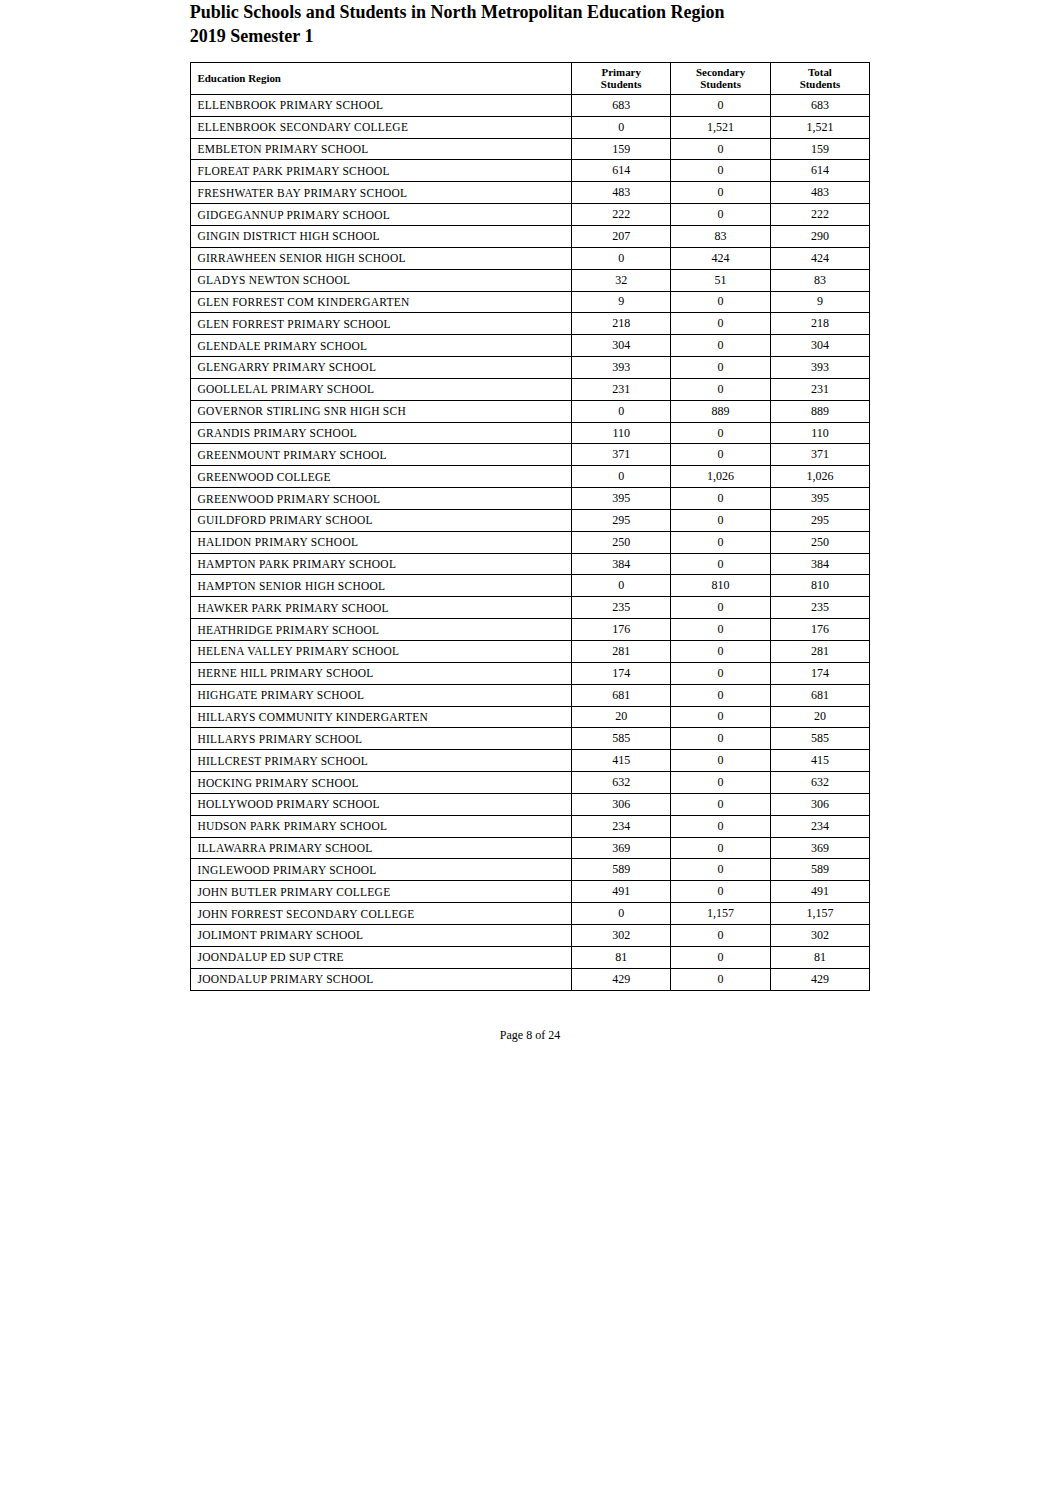Public Schools and Students in North Metropolitan Education Region 2019 Semester 1
Public Schools and Students in North Metropolitan Education Region, 2019 Semester 1
| Education Region | Primary Students | Secondary Students | Total Students |
| --- | --- | --- | --- |
| ELLENBROOK PRIMARY SCHOOL | 683 | 0 | 683 |
| ELLENBROOK SECONDARY COLLEGE | 0 | 1,521 | 1,521 |
| EMBLETON PRIMARY SCHOOL | 159 | 0 | 159 |
| FLOREAT PARK PRIMARY SCHOOL | 614 | 0 | 614 |
| FRESHWATER BAY PRIMARY SCHOOL | 483 | 0 | 483 |
| GIDGEGANNUP PRIMARY SCHOOL | 222 | 0 | 222 |
| GINGIN DISTRICT HIGH SCHOOL | 207 | 83 | 290 |
| GIRRAWHEEN SENIOR HIGH SCHOOL | 0 | 424 | 424 |
| GLADYS NEWTON SCHOOL | 32 | 51 | 83 |
| GLEN FORREST COM KINDERGARTEN | 9 | 0 | 9 |
| GLEN FORREST PRIMARY SCHOOL | 218 | 0 | 218 |
| GLENDALE PRIMARY SCHOOL | 304 | 0 | 304 |
| GLENGARRY PRIMARY SCHOOL | 393 | 0 | 393 |
| GOOLLELAL PRIMARY SCHOOL | 231 | 0 | 231 |
| GOVERNOR STIRLING SNR HIGH SCH | 0 | 889 | 889 |
| GRANDIS PRIMARY SCHOOL | 110 | 0 | 110 |
| GREENMOUNT PRIMARY SCHOOL | 371 | 0 | 371 |
| GREENWOOD COLLEGE | 0 | 1,026 | 1,026 |
| GREENWOOD PRIMARY SCHOOL | 395 | 0 | 395 |
| GUILDFORD PRIMARY SCHOOL | 295 | 0 | 295 |
| HALIDON PRIMARY SCHOOL | 250 | 0 | 250 |
| HAMPTON PARK PRIMARY SCHOOL | 384 | 0 | 384 |
| HAMPTON SENIOR HIGH SCHOOL | 0 | 810 | 810 |
| HAWKER PARK PRIMARY SCHOOL | 235 | 0 | 235 |
| HEATHRIDGE PRIMARY SCHOOL | 176 | 0 | 176 |
| HELENA VALLEY PRIMARY SCHOOL | 281 | 0 | 281 |
| HERNE HILL PRIMARY SCHOOL | 174 | 0 | 174 |
| HIGHGATE PRIMARY SCHOOL | 681 | 0 | 681 |
| HILLARYS COMMUNITY KINDERGARTEN | 20 | 0 | 20 |
| HILLARYS PRIMARY SCHOOL | 585 | 0 | 585 |
| HILLCREST PRIMARY SCHOOL | 415 | 0 | 415 |
| HOCKING PRIMARY SCHOOL | 632 | 0 | 632 |
| HOLLYWOOD PRIMARY SCHOOL | 306 | 0 | 306 |
| HUDSON PARK PRIMARY SCHOOL | 234 | 0 | 234 |
| ILLAWARRA PRIMARY SCHOOL | 369 | 0 | 369 |
| INGLEWOOD PRIMARY SCHOOL | 589 | 0 | 589 |
| JOHN BUTLER PRIMARY COLLEGE | 491 | 0 | 491 |
| JOHN FORREST SECONDARY COLLEGE | 0 | 1,157 | 1,157 |
| JOLIMONT PRIMARY SCHOOL | 302 | 0 | 302 |
| JOONDALUP ED SUP CTRE | 81 | 0 | 81 |
| JOONDALUP PRIMARY SCHOOL | 429 | 0 | 429 |
Page 8 of 24